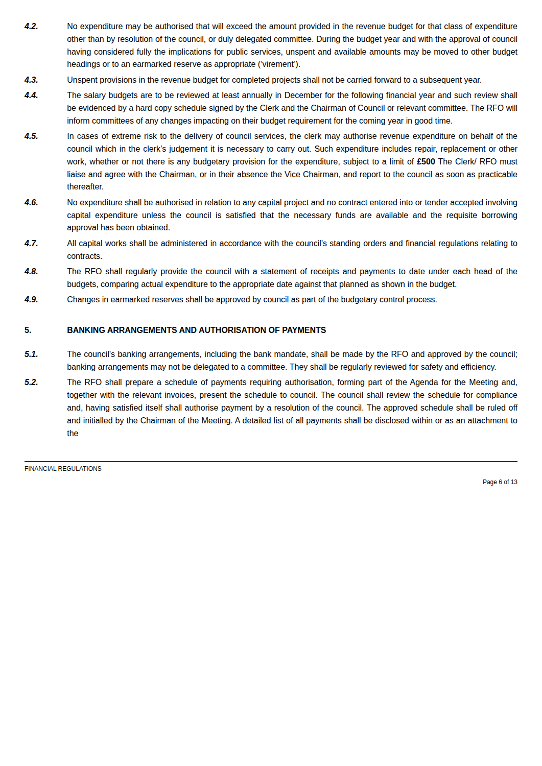4.2. No expenditure may be authorised that will exceed the amount provided in the revenue budget for that class of expenditure other than by resolution of the council, or duly delegated committee. During the budget year and with the approval of council having considered fully the implications for public services, unspent and available amounts may be moved to other budget headings or to an earmarked reserve as appropriate (‘virement’).
4.3. Unspent provisions in the revenue budget for completed projects shall not be carried forward to a subsequent year.
4.4. The salary budgets are to be reviewed at least annually in December for the following financial year and such review shall be evidenced by a hard copy schedule signed by the Clerk and the Chairman of Council or relevant committee. The RFO will inform committees of any changes impacting on their budget requirement for the coming year in good time.
4.5. In cases of extreme risk to the delivery of council services, the clerk may authorise revenue expenditure on behalf of the council which in the clerk’s judgement it is necessary to carry out. Such expenditure includes repair, replacement or other work, whether or not there is any budgetary provision for the expenditure, subject to a limit of £500 The Clerk/ RFO must liaise and agree with the Chairman, or in their absence the Vice Chairman, and report to the council as soon as practicable thereafter.
4.6. No expenditure shall be authorised in relation to any capital project and no contract entered into or tender accepted involving capital expenditure unless the council is satisfied that the necessary funds are available and the requisite borrowing approval has been obtained.
4.7. All capital works shall be administered in accordance with the council's standing orders and financial regulations relating to contracts.
4.8. The RFO shall regularly provide the council with a statement of receipts and payments to date under each head of the budgets, comparing actual expenditure to the appropriate date against that planned as shown in the budget.
4.9. Changes in earmarked reserves shall be approved by council as part of the budgetary control process.
5. BANKING ARRANGEMENTS AND AUTHORISATION OF PAYMENTS
5.1. The council's banking arrangements, including the bank mandate, shall be made by the RFO and approved by the council; banking arrangements may not be delegated to a committee. They shall be regularly reviewed for safety and efficiency.
5.2. The RFO shall prepare a schedule of payments requiring authorisation, forming part of the Agenda for the Meeting and, together with the relevant invoices, present the schedule to council. The council shall review the schedule for compliance and, having satisfied itself shall authorise payment by a resolution of the council. The approved schedule shall be ruled off and initialled by the Chairman of the Meeting. A detailed list of all payments shall be disclosed within or as an attachment to the
FINANCIAL REGULATIONS
Page 6 of 13